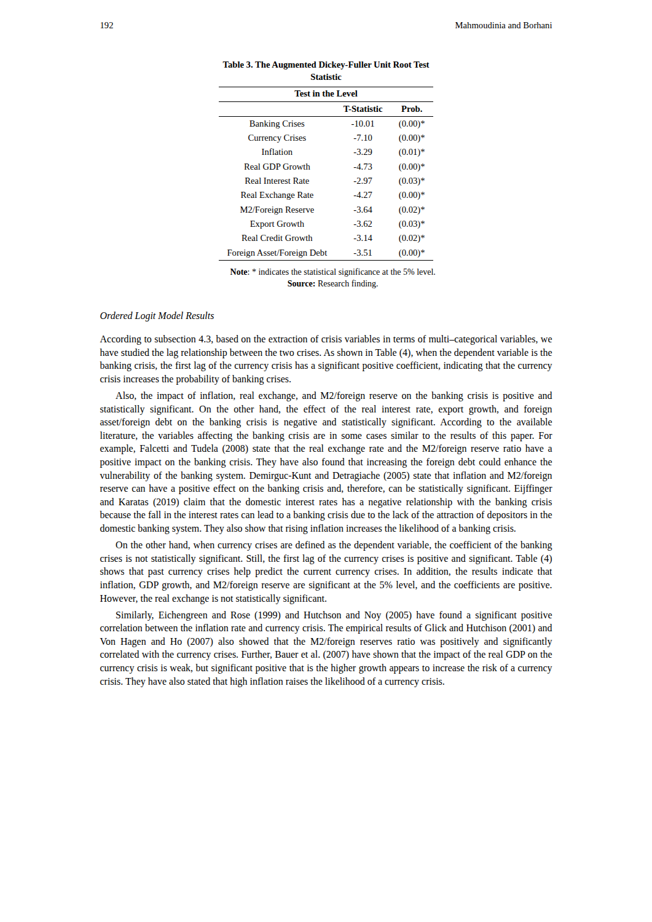192 Mahmoudinia and Borhani
Table 3. The Augmented Dickey-Fuller Unit Root Test Statistic
| Test in the Level |
| --- |
| | T-Statistic | Prob. |
| Banking Crises | -10.01 | (0.00)* |
| Currency Crises | -7.10 | (0.00)* |
| Inflation | -3.29 | (0.01)* |
| Real GDP Growth | -4.73 | (0.00)* |
| Real Interest Rate | -2.97 | (0.03)* |
| Real Exchange Rate | -4.27 | (0.00)* |
| M2/Foreign Reserve | -3.64 | (0.02)* |
| Export Growth | -3.62 | (0.03)* |
| Real Credit Growth | -3.14 | (0.02)* |
| Foreign Asset/Foreign Debt | -3.51 | (0.00)* |
Note: * indicates the statistical significance at the 5% level.Source: Research finding.
Ordered Logit Model Results
According to subsection 4.3, based on the extraction of crisis variables in terms of multi–categorical variables, we have studied the lag relationship between the two crises. As shown in Table (4), when the dependent variable is the banking crisis, the first lag of the currency crisis has a significant positive coefficient, indicating that the currency crisis increases the probability of banking crises.
Also, the impact of inflation, real exchange, and M2/foreign reserve on the banking crisis is positive and statistically significant. On the other hand, the effect of the real interest rate, export growth, and foreign asset/foreign debt on the banking crisis is negative and statistically significant. According to the available literature, the variables affecting the banking crisis are in some cases similar to the results of this paper. For example, Falcetti and Tudela (2008) state that the real exchange rate and the M2/foreign reserve ratio have a positive impact on the banking crisis. They have also found that increasing the foreign debt could enhance the vulnerability of the banking system. Demirguc-Kunt and Detragiache (2005) state that inflation and M2/foreign reserve can have a positive effect on the banking crisis and, therefore, can be statistically significant. Eijffinger and Karatas (2019) claim that the domestic interest rates has a negative relationship with the banking crisis because the fall in the interest rates can lead to a banking crisis due to the lack of the attraction of depositors in the domestic banking system. They also show that rising inflation increases the likelihood of a banking crisis.
On the other hand, when currency crises are defined as the dependent variable, the coefficient of the banking crises is not statistically significant. Still, the first lag of the currency crises is positive and significant. Table (4) shows that past currency crises help predict the current currency crises. In addition, the results indicate that inflation, GDP growth, and M2/foreign reserve are significant at the 5% level, and the coefficients are positive. However, the real exchange is not statistically significant.
Similarly, Eichengreen and Rose (1999) and Hutchson and Noy (2005) have found a significant positive correlation between the inflation rate and currency crisis. The empirical results of Glick and Hutchison (2001) and Von Hagen and Ho (2007) also showed that the M2/foreign reserves ratio was positively and significantly correlated with the currency crises. Further, Bauer et al. (2007) have shown that the impact of the real GDP on the currency crisis is weak, but significant positive that is the higher growth appears to increase the risk of a currency crisis. They have also stated that high inflation raises the likelihood of a currency crisis.